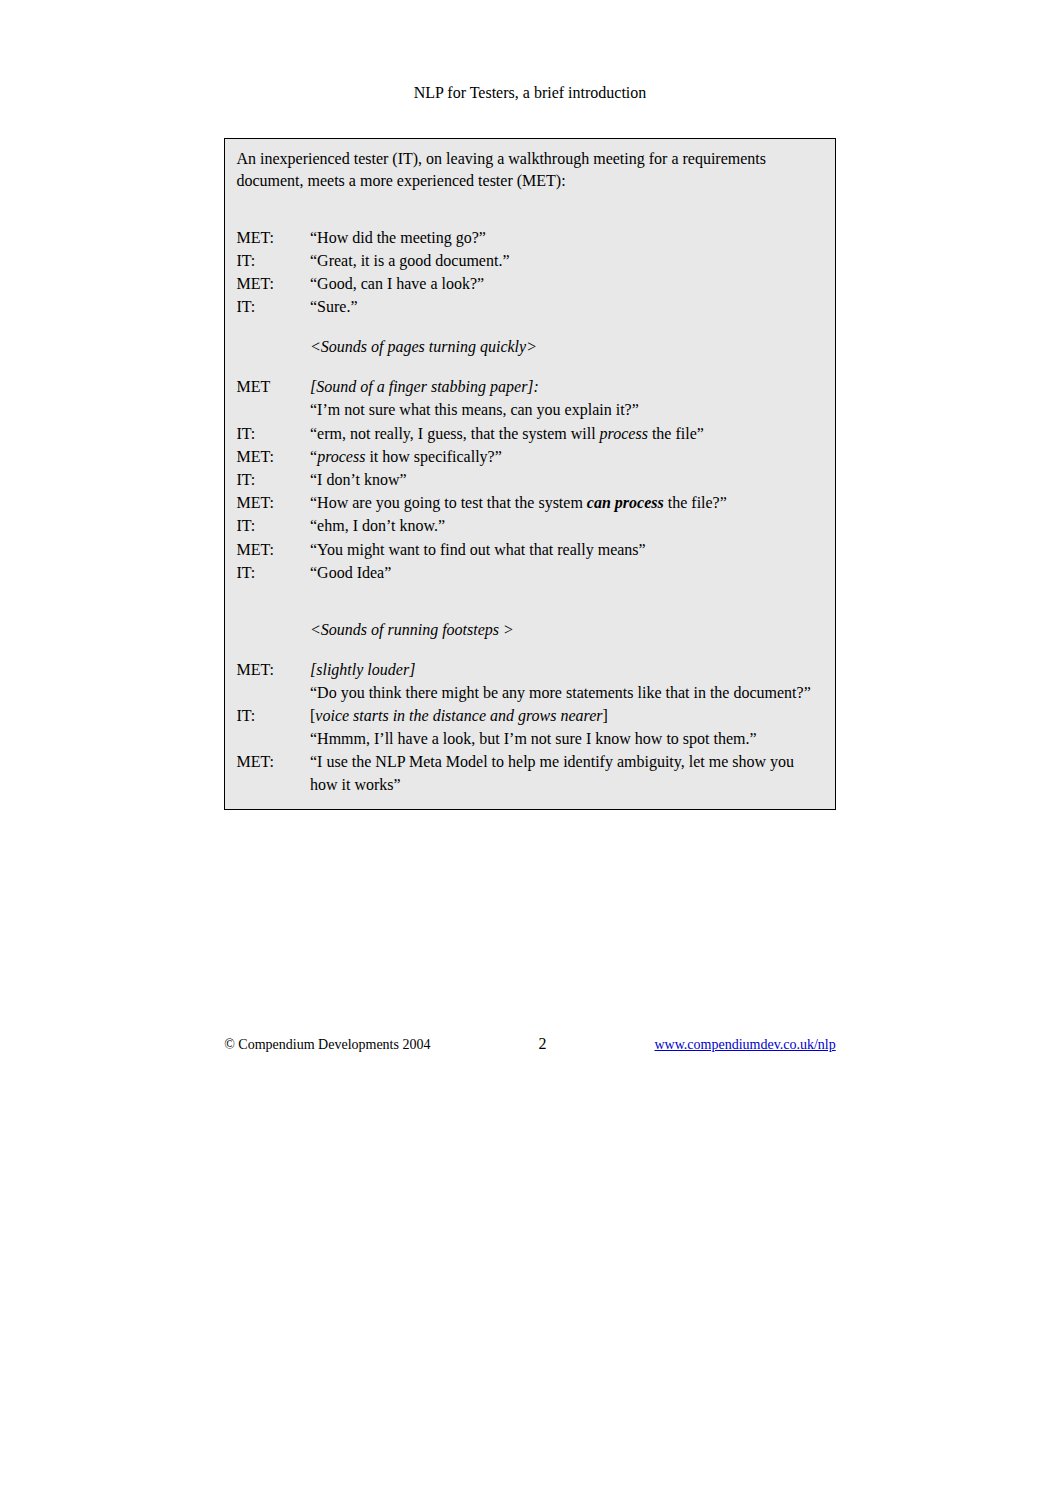NLP for Testers, a brief introduction
An inexperienced tester (IT), on leaving a walkthrough meeting for a requirements document, meets a more experienced tester (MET):
| MET: | “How did the meeting go?” |
| IT: | “Great, it is a good document.” |
| MET: | “Good, can I have a look?” |
| IT: | “Sure.” |
| | <Sounds of pages turning quickly> |
| MET | [Sound of a finger stabbing paper]: |
| | “I’m not sure what this means, can you explain it?” |
| IT: | “erm, not really, I guess, that the system will process the file” |
| MET: | “ process it how specifically?” |
| IT: | “I don’t know” |
| MET: | “How are you going to test that the system can process the file?” |
| IT: | “ehm, I don’t know.” |
| MET: | “You might want to find out what that really means” |
| IT: | “Good Idea” |
| | <Sounds of running footsteps > |
| MET: | [slightly louder] |
| | “Do you think there might be any more statements like that in the document?” |
| IT: | [ voice starts in the distance and grows nearer ] |
| | “Hmmm, I’ll have a look, but I’m not sure I know how to spot them.” |
| MET: | “I use the NLP Meta Model to help me identify ambiguity, let me show you how it works” |
© Compendium Developments 2004
2
www.compendiumdev.co.uk/nlp